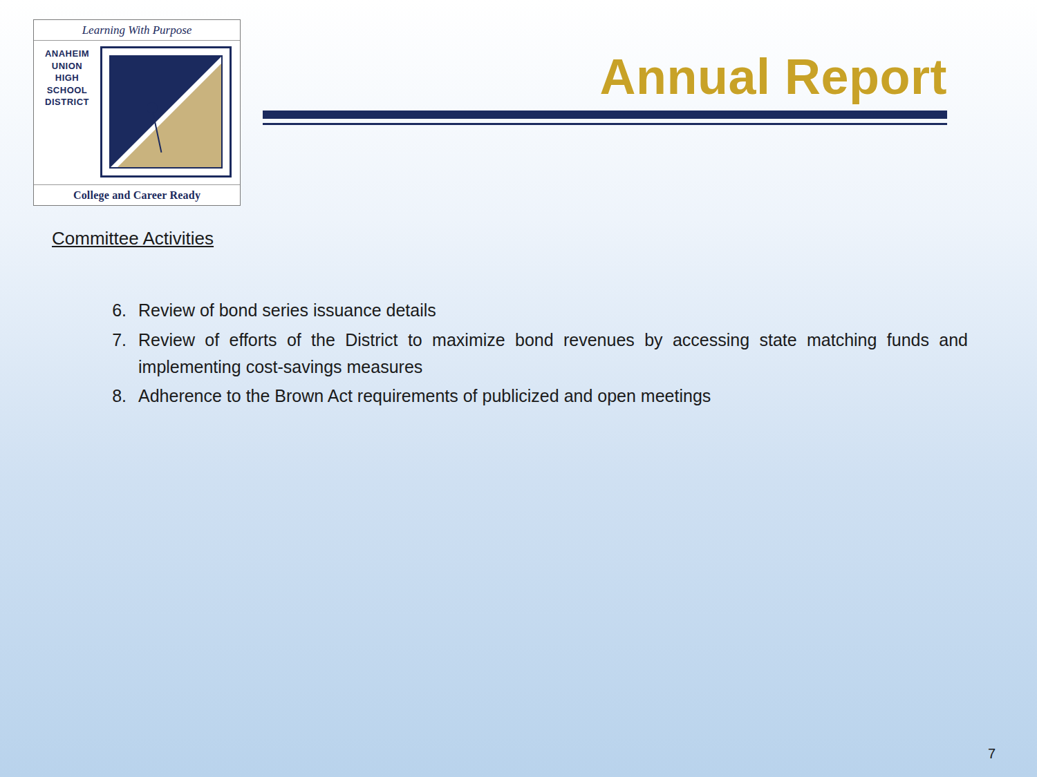Learning With Purpose
ANAHEIM
UNION
HIGH
SCHOOL
DISTRICT
College and Career Ready
Annual Report
Committee Activities
Review of bond series issuance details
Review of efforts of the District to maximize bond revenues by accessing state matching funds and implementing cost-savings measures
Adherence to the Brown Act requirements of publicized and open meetings
7